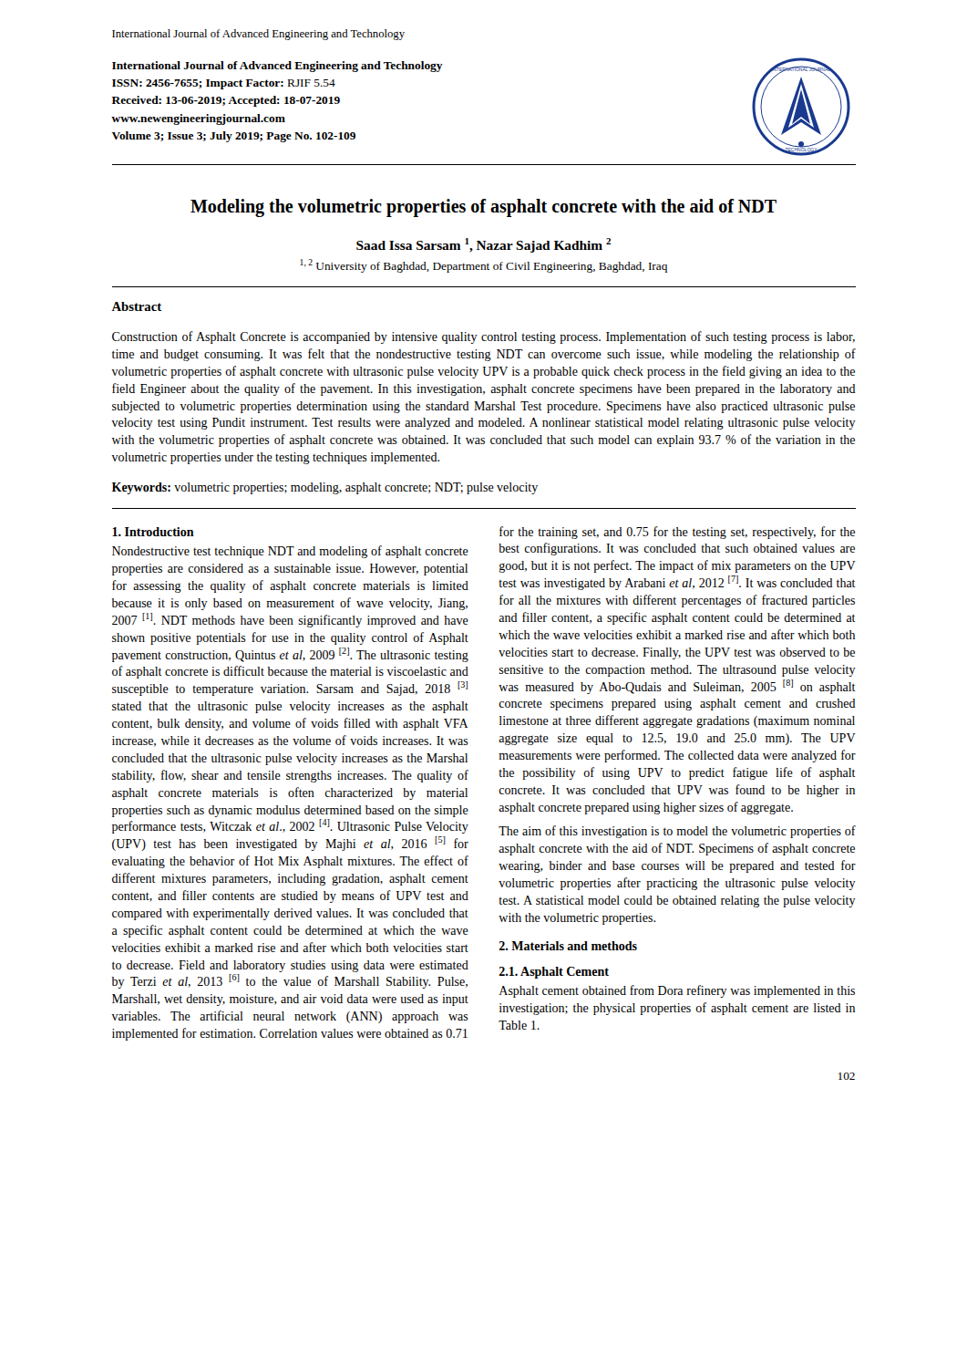International Journal of Advanced Engineering and Technology
International Journal of Advanced Engineering and Technology
ISSN: 2456-7655; Impact Factor: RJIF 5.54
Received: 13-06-2019; Accepted: 18-07-2019
www.newengineeringjournal.com
Volume 3; Issue 3; July 2019; Page No. 102-109
INTERNATIONAL JOURNAL TECHNOLOGY
Modeling the volumetric properties of asphalt concrete with the aid of NDT
Saad Issa Sarsam 1, Nazar Sajad Kadhim 2
1, 2 University of Baghdad, Department of Civil Engineering, Baghdad, Iraq
Abstract
Construction of Asphalt Concrete is accompanied by intensive quality control testing process. Implementation of such testing process is labor, time and budget consuming. It was felt that the nondestructive testing NDT can overcome such issue, while modeling the relationship of volumetric properties of asphalt concrete with ultrasonic pulse velocity UPV is a probable quick check process in the field giving an idea to the field Engineer about the quality of the pavement. In this investigation, asphalt concrete specimens have been prepared in the laboratory and subjected to volumetric properties determination using the standard Marshal Test procedure. Specimens have also practiced ultrasonic pulse velocity test using Pundit instrument. Test results were analyzed and modeled. A nonlinear statistical model relating ultrasonic pulse velocity with the volumetric properties of asphalt concrete was obtained. It was concluded that such model can explain 93.7 % of the variation in the volumetric properties under the testing techniques implemented.
Keywords: volumetric properties; modeling, asphalt concrete; NDT; pulse velocity
1. Introduction
Nondestructive test technique NDT and modeling of asphalt concrete properties are considered as a sustainable issue. However, potential for assessing the quality of asphalt concrete materials is limited because it is only based on measurement of wave velocity, Jiang, 2007 [1]. NDT methods have been significantly improved and have shown positive potentials for use in the quality control of Asphalt pavement construction, Quintus et al, 2009 [2]. The ultrasonic testing of asphalt concrete is difficult because the material is viscoelastic and susceptible to temperature variation. Sarsam and Sajad, 2018 [3] stated that the ultrasonic pulse velocity increases as the asphalt content, bulk density, and volume of voids filled with asphalt VFA increase, while it decreases as the volume of voids increases. It was concluded that the ultrasonic pulse velocity increases as the Marshal stability, flow, shear and tensile strengths increases. The quality of asphalt concrete materials is often characterized by material properties such as dynamic modulus determined based on the simple performance tests, Witczak et al., 2002 [4]. Ultrasonic Pulse Velocity (UPV) test has been investigated by Majhi et al, 2016 [5] for evaluating the behavior of Hot Mix Asphalt mixtures. The effect of different mixtures parameters, including gradation, asphalt cement content, and filler contents are studied by means of UPV test and compared with experimentally derived values. It was concluded that a specific asphalt content could be determined at which the wave velocities exhibit a marked rise and after which both velocities start to decrease. Field and laboratory studies using data were estimated by Terzi et al, 2013 [6] to the value of Marshall Stability. Pulse, Marshall, wet density, moisture, and air void data were used as input variables. The artificial neural network (ANN) approach was implemented for estimation. Correlation values were obtained as 0.71 for the training set, and 0.75 for the testing set, respectively, for the best configurations. It was concluded that such obtained values are good, but it is not perfect. The impact of mix parameters on the UPV test was investigated by Arabani et al, 2012 [7]. It was concluded that for all the mixtures with different percentages of fractured particles and filler content, a specific asphalt content could be determined at which the wave velocities exhibit a marked rise and after which both velocities start to decrease. Finally, the UPV test was observed to be sensitive to the compaction method. The ultrasound pulse velocity was measured by Abo-Qudais and Suleiman, 2005 [8] on asphalt concrete specimens prepared using asphalt cement and crushed limestone at three different aggregate gradations (maximum nominal aggregate size equal to 12.5, 19.0 and 25.0 mm). The UPV measurements were performed. The collected data were analyzed for the possibility of using UPV to predict fatigue life of asphalt concrete. It was concluded that UPV was found to be higher in asphalt concrete prepared using higher sizes of aggregate.
The aim of this investigation is to model the volumetric properties of asphalt concrete with the aid of NDT. Specimens of asphalt concrete wearing, binder and base courses will be prepared and tested for volumetric properties after practicing the ultrasonic pulse velocity test. A statistical model could be obtained relating the pulse velocity with the volumetric properties.
2. Materials and methods
2.1. Asphalt Cement
Asphalt cement obtained from Dora refinery was implemented in this investigation; the physical properties of asphalt cement are listed in Table 1.
102